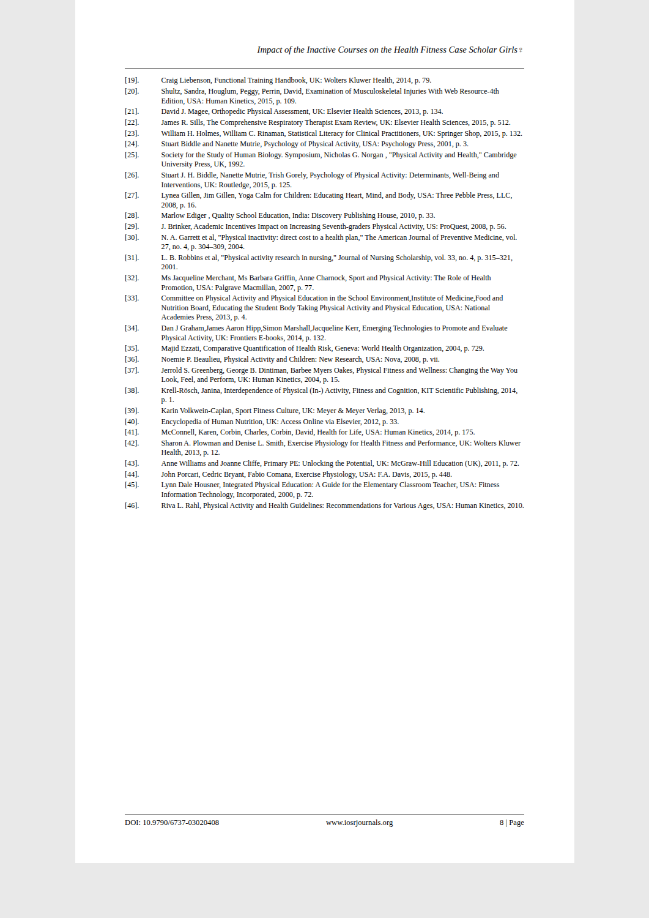Impact of the Inactive Courses on the Health Fitness Case Scholar Girls♀
[19]. Craig Liebenson, Functional Training Handbook, UK: Wolters Kluwer Health, 2014, p. 79.
[20]. Shultz, Sandra, Houglum, Peggy, Perrin, David, Examination of Musculoskeletal Injuries With Web Resource-4th Edition, USA: Human Kinetics, 2015, p. 109.
[21]. David J. Magee, Orthopedic Physical Assessment, UK: Elsevier Health Sciences, 2013, p. 134.
[22]. James R. Sills, The Comprehensive Respiratory Therapist Exam Review, UK: Elsevier Health Sciences, 2015, p. 512.
[23]. William H. Holmes, William C. Rinaman, Statistical Literacy for Clinical Practitioners, UK: Springer Shop, 2015, p. 132.
[24]. Stuart Biddle and Nanette Mutrie, Psychology of Physical Activity, USA: Psychology Press, 2001, p. 3.
[25]. Society for the Study of Human Biology. Symposium, Nicholas G. Norgan , "Physical Activity and Health," Cambridge University Press, UK, 1992.
[26]. Stuart J. H. Biddle, Nanette Mutrie, Trish Gorely, Psychology of Physical Activity: Determinants, Well-Being and Interventions, UK: Routledge, 2015, p. 125.
[27]. Lynea Gillen, Jim Gillen, Yoga Calm for Children: Educating Heart, Mind, and Body, USA: Three Pebble Press, LLC, 2008, p. 16.
[28]. Marlow Ediger , Quality School Education, India: Discovery Publishing House, 2010, p. 33.
[29]. J. Brinker, Academic Incentives Impact on Increasing Seventh-graders Physical Activity, US: ProQuest, 2008, p. 56.
[30]. N. A. Garrett et al, "Physical inactivity: direct cost to a health plan," The American Journal of Preventive Medicine, vol. 27, no. 4, p. 304–309, 2004.
[31]. L. B. Robbins et al, "Physical activity research in nursing," Journal of Nursing Scholarship, vol. 33, no. 4, p. 315–321, 2001.
[32]. Ms Jacqueline Merchant, Ms Barbara Griffin, Anne Charnock, Sport and Physical Activity: The Role of Health Promotion, USA: Palgrave Macmillan, 2007, p. 77.
[33]. Committee on Physical Activity and Physical Education in the School Environment,Institute of Medicine,Food and Nutrition Board, Educating the Student Body Taking Physical Activity and Physical Education, USA: National Academies Press, 2013, p. 4.
[34]. Dan J Graham,James Aaron Hipp,Simon Marshall,Jacqueline Kerr, Emerging Technologies to Promote and Evaluate Physical Activity, UK: Frontiers E-books, 2014, p. 132.
[35]. Majid Ezzati, Comparative Quantification of Health Risk, Geneva: World Health Organization, 2004, p. 729.
[36]. Noemie P. Beaulieu, Physical Activity and Children: New Research, USA: Nova, 2008, p. vii.
[37]. Jerrold S. Greenberg, George B. Dintiman, Barbee Myers Oakes, Physical Fitness and Wellness: Changing the Way You Look, Feel, and Perform, UK: Human Kinetics, 2004, p. 15.
[38]. Krell-Rösch, Janina, Interdependence of Physical (In-) Activity, Fitness and Cognition, KIT Scientific Publishing, 2014, p. 1.
[39]. Karin Volkwein-Caplan, Sport Fitness Culture, UK: Meyer & Meyer Verlag, 2013, p. 14.
[40]. Encyclopedia of Human Nutrition, UK: Access Online via Elsevier, 2012, p. 33.
[41]. McConnell, Karen, Corbin, Charles, Corbin, David, Health for Life, USA: Human Kinetics, 2014, p. 175.
[42]. Sharon A. Plowman and Denise L. Smith, Exercise Physiology for Health Fitness and Performance, UK: Wolters Kluwer Health, 2013, p. 12.
[43]. Anne Williams and Joanne Cliffe, Primary PE: Unlocking the Potential, UK: McGraw-Hill Education (UK), 2011, p. 72.
[44]. John Porcari, Cedric Bryant, Fabio Comana, Exercise Physiology, USA: F.A. Davis, 2015, p. 448.
[45]. Lynn Dale Housner, Integrated Physical Education: A Guide for the Elementary Classroom Teacher, USA: Fitness Information Technology, Incorporated, 2000, p. 72.
[46]. Riva L. Rahl, Physical Activity and Health Guidelines: Recommendations for Various Ages, USA: Human Kinetics, 2010.
DOI: 10.9790/6737-03020408
www.iosrjournals.org
8 | Page